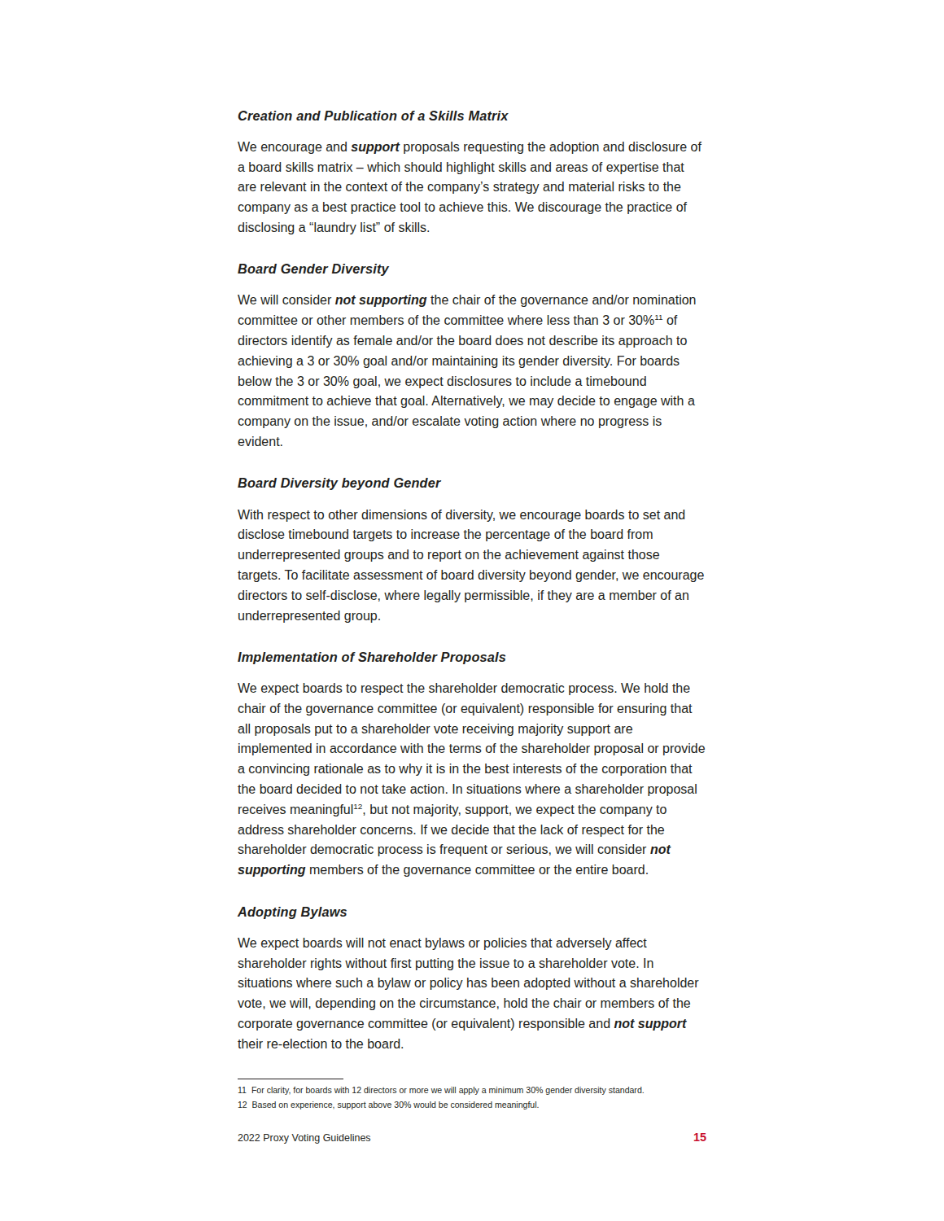Creation and Publication of a Skills Matrix
We encourage and support proposals requesting the adoption and disclosure of a board skills matrix – which should highlight skills and areas of expertise that are relevant in the context of the company’s strategy and material risks to the company as a best practice tool to achieve this. We discourage the practice of disclosing a “laundry list” of skills.
Board Gender Diversity
We will consider not supporting the chair of the governance and/or nomination committee or other members of the committee where less than 3 or 30%11 of directors identify as female and/or the board does not describe its approach to achieving a 3 or 30% goal and/or maintaining its gender diversity. For boards below the 3 or 30% goal, we expect disclosures to include a timebound commitment to achieve that goal. Alternatively, we may decide to engage with a company on the issue, and/or escalate voting action where no progress is evident.
Board Diversity beyond Gender
With respect to other dimensions of diversity, we encourage boards to set and disclose timebound targets to increase the percentage of the board from underrepresented groups and to report on the achievement against those targets. To facilitate assessment of board diversity beyond gender, we encourage directors to self-disclose, where legally permissible, if they are a member of an underrepresented group.
Implementation of Shareholder Proposals
We expect boards to respect the shareholder democratic process. We hold the chair of the governance committee (or equivalent) responsible for ensuring that all proposals put to a shareholder vote receiving majority support are implemented in accordance with the terms of the shareholder proposal or provide a convincing rationale as to why it is in the best interests of the corporation that the board decided to not take action. In situations where a shareholder proposal receives meaningful12, but not majority, support, we expect the company to address shareholder concerns. If we decide that the lack of respect for the shareholder democratic process is frequent or serious, we will consider not supporting members of the governance committee or the entire board.
Adopting Bylaws
We expect boards will not enact bylaws or policies that adversely affect shareholder rights without first putting the issue to a shareholder vote. In situations where such a bylaw or policy has been adopted without a shareholder vote, we will, depending on the circumstance, hold the chair or members of the corporate governance committee (or equivalent) responsible and not support their re-election to the board.
11 For clarity, for boards with 12 directors or more we will apply a minimum 30% gender diversity standard.
12 Based on experience, support above 30% would be considered meaningful.
2022 Proxy Voting Guidelines 15